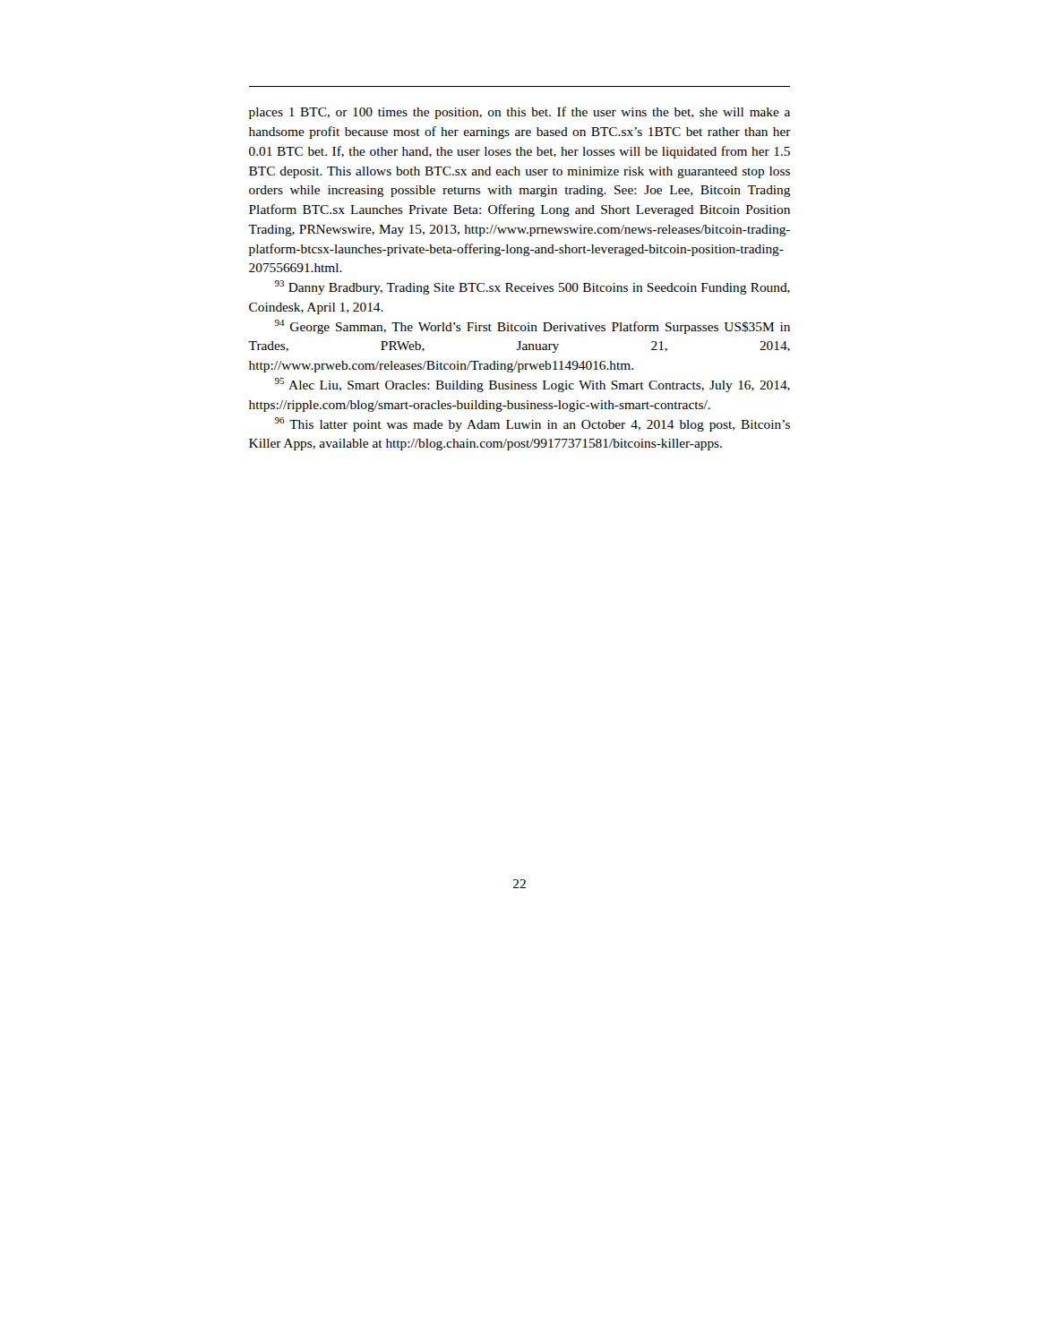places 1 BTC, or 100 times the position, on this bet. If the user wins the bet, she will make a handsome profit because most of her earnings are based on BTC.sx’s 1BTC bet rather than her 0.01 BTC bet. If, the other hand, the user loses the bet, her losses will be liquidated from her 1.5 BTC deposit. This allows both BTC.sx and each user to minimize risk with guaranteed stop loss orders while increasing possible returns with margin trading. See: Joe Lee, Bitcoin Trading Platform BTC.sx Launches Private Beta: Offering Long and Short Leveraged Bitcoin Position Trading, PRNewswire, May 15, 2013, http://www.prnewswire.com/news-releases/bitcoin-trading-platform-btcsx-launches-private-beta-offering-long-and-short-leveraged-bitcoin-position-trading-207556691.html.
93 Danny Bradbury, Trading Site BTC.sx Receives 500 Bitcoins in Seedcoin Funding Round, Coindesk, April 1, 2014.
94 George Samman, The World’s First Bitcoin Derivatives Platform Surpasses US$35M in Trades, PRWeb, January 21, 2014, http://www.prweb.com/releases/Bitcoin/Trading/prweb11494016.htm.
95 Alec Liu, Smart Oracles: Building Business Logic With Smart Contracts, July 16, 2014, https://ripple.com/blog/smart-oracles-building-business-logic-with-smart-contracts/.
96 This latter point was made by Adam Luwin in an October 4, 2014 blog post, Bitcoin’s Killer Apps, available at http://blog.chain.com/post/99177371581/bitcoins-killer-apps.
22